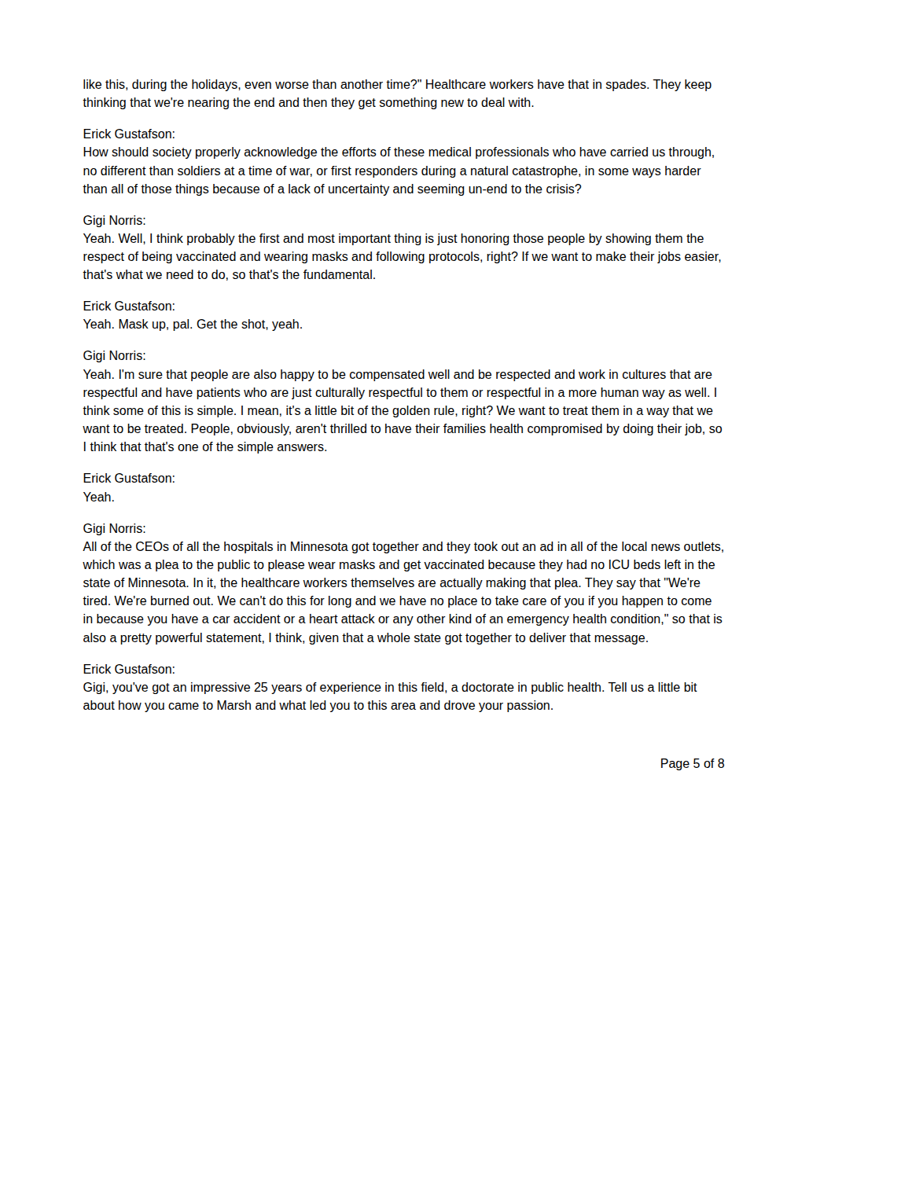like this, during the holidays, even worse than another time?" Healthcare workers have that in spades. They keep thinking that we're nearing the end and then they get something new to deal with.
Erick Gustafson:
How should society properly acknowledge the efforts of these medical professionals who have carried us through, no different than soldiers at a time of war, or first responders during a natural catastrophe, in some ways harder than all of those things because of a lack of uncertainty and seeming un-end to the crisis?
Gigi Norris:
Yeah. Well, I think probably the first and most important thing is just honoring those people by showing them the respect of being vaccinated and wearing masks and following protocols, right? If we want to make their jobs easier, that's what we need to do, so that's the fundamental.
Erick Gustafson:
Yeah. Mask up, pal. Get the shot, yeah.
Gigi Norris:
Yeah. I'm sure that people are also happy to be compensated well and be respected and work in cultures that are respectful and have patients who are just culturally respectful to them or respectful in a more human way as well. I think some of this is simple. I mean, it's a little bit of the golden rule, right? We want to treat them in a way that we want to be treated. People, obviously, aren't thrilled to have their families health compromised by doing their job, so I think that that's one of the simple answers.
Erick Gustafson:
Yeah.
Gigi Norris:
All of the CEOs of all the hospitals in Minnesota got together and they took out an ad in all of the local news outlets, which was a plea to the public to please wear masks and get vaccinated because they had no ICU beds left in the state of Minnesota. In it, the healthcare workers themselves are actually making that plea. They say that "We're tired. We're burned out. We can't do this for long and we have no place to take care of you if you happen to come in because you have a car accident or a heart attack or any other kind of an emergency health condition," so that is also a pretty powerful statement, I think, given that a whole state got together to deliver that message.
Erick Gustafson:
Gigi, you've got an impressive 25 years of experience in this field, a doctorate in public health. Tell us a little bit about how you came to Marsh and what led you to this area and drove your passion.
Page 5 of 8